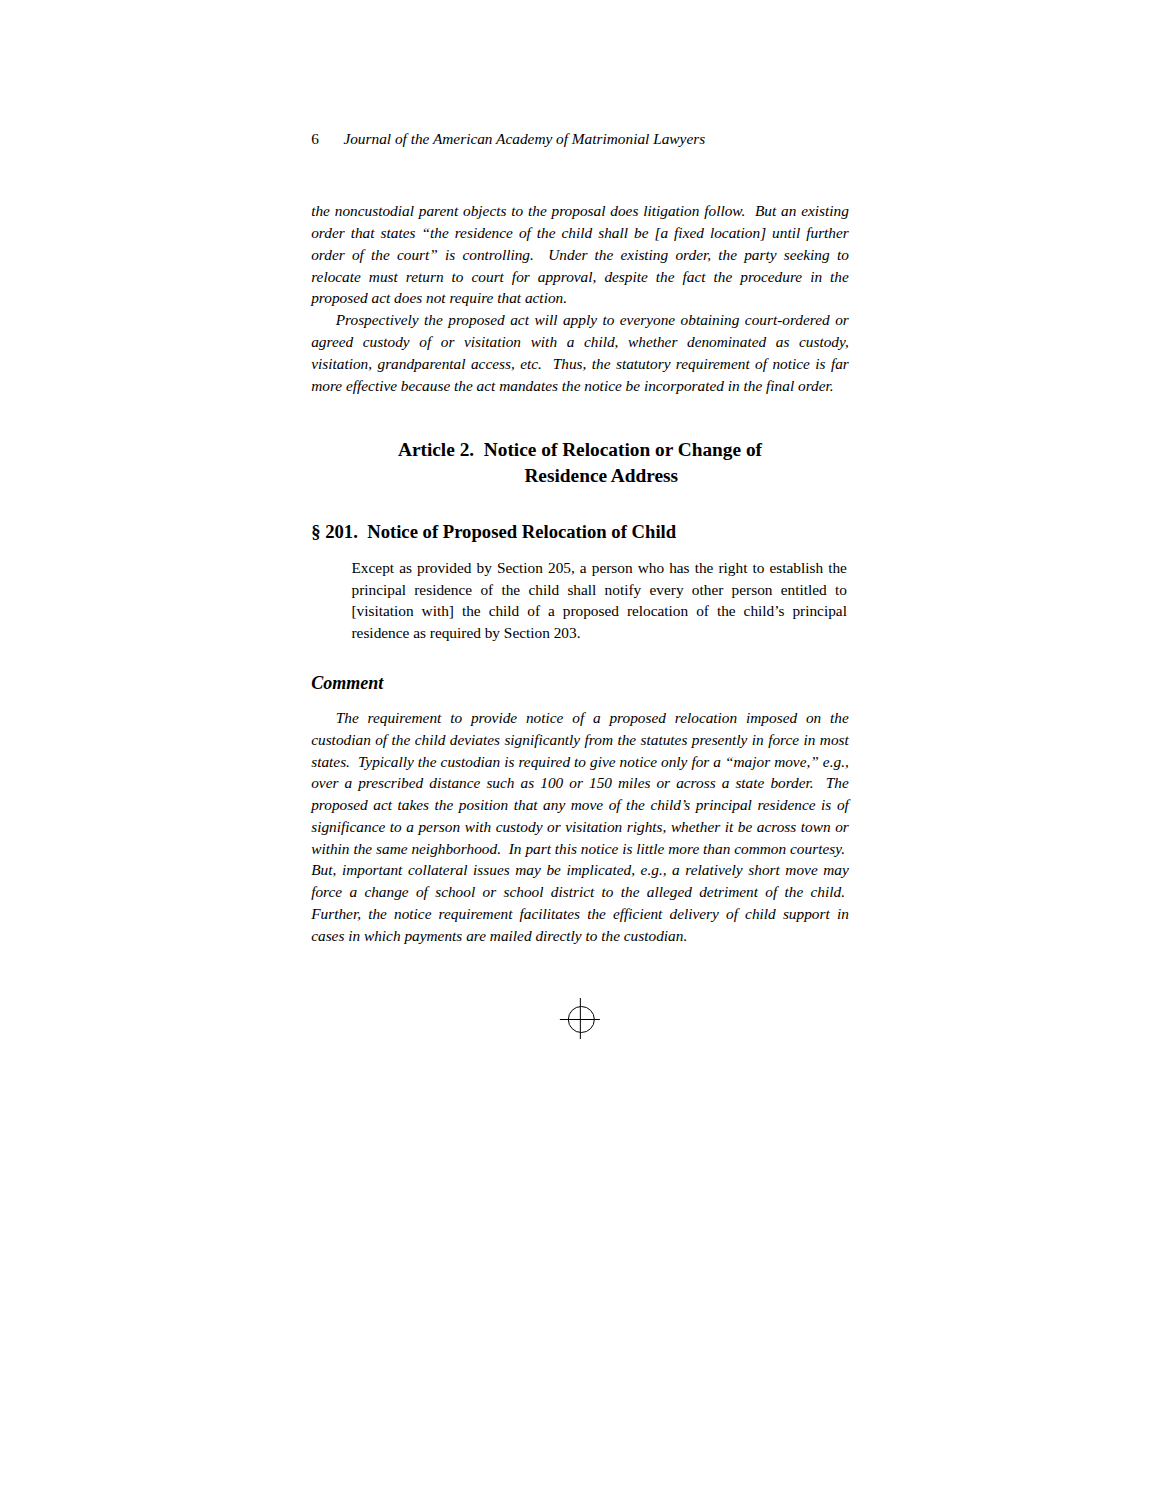6 Journal of the American Academy of Matrimonial Lawyers
the noncustodial parent objects to the proposal does litigation follow. But an existing order that states “the residence of the child shall be [a fixed location] until further order of the court” is controlling. Under the existing order, the party seeking to relocate must return to court for approval, despite the fact the procedure in the proposed act does not require that action.
Prospectively the proposed act will apply to everyone obtaining court-ordered or agreed custody of or visitation with a child, whether denominated as custody, visitation, grandparental access, etc. Thus, the statutory requirement of notice is far more effective because the act mandates the notice be incorporated in the final order.
Article 2. Notice of Relocation or Change of Residence Address
§ 201. Notice of Proposed Relocation of Child
Except as provided by Section 205, a person who has the right to establish the principal residence of the child shall notify every other person entitled to [visitation with] the child of a proposed relocation of the child’s principal residence as required by Section 203.
Comment
The requirement to provide notice of a proposed relocation imposed on the custodian of the child deviates significantly from the statutes presently in force in most states. Typically the custodian is required to give notice only for a “major move,” e.g., over a prescribed distance such as 100 or 150 miles or across a state border. The proposed act takes the position that any move of the child’s principal residence is of significance to a person with custody or visitation rights, whether it be across town or within the same neighborhood. In part this notice is little more than common courtesy. But, important collateral issues may be implicated, e.g., a relatively short move may force a change of school or school district to the alleged detriment of the child. Further, the notice requirement facilitates the efficient delivery of child support in cases in which payments are mailed directly to the custodian.